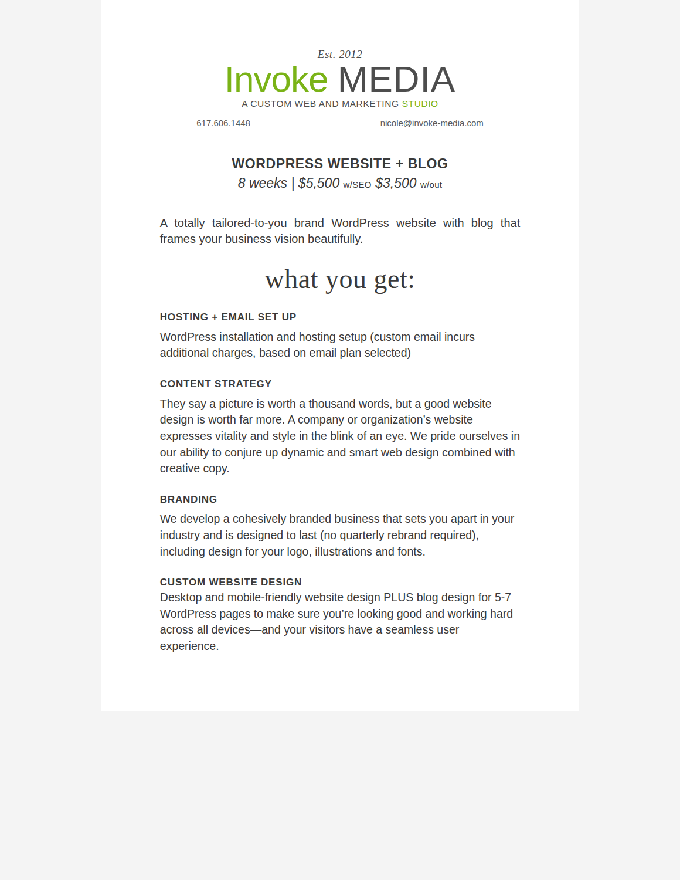Est. 2012
Invoke MEDIA
A CUSTOM WEB AND MARKETING STUDIO
617.606.1448 nicole@invoke-media.com
WordPress Website + Blog
8 weeks | $5,500 w/SEO $3,500 w/out
A totally tailored-to-you brand WordPress website with blog that frames your business vision beautifully.
what you get:
Hosting + Email Set Up
WordPress installation and hosting setup (custom email incurs additional charges, based on email plan selected)
Content Strategy
They say a picture is worth a thousand words, but a good website design is worth far more. A company or organization’s website expresses vitality and style in the blink of an eye. We pride ourselves in our ability to conjure up dynamic and smart web design combined with creative copy.
Branding
We develop a cohesively branded business that sets you apart in your industry and is designed to last (no quarterly rebrand required), including design for your logo, illustrations and fonts.
Custom Website Design
Desktop and mobile-friendly website design PLUS blog design for 5-7 WordPress pages to make sure you’re looking good and working hard across all devices—and your visitors have a seamless user experience.